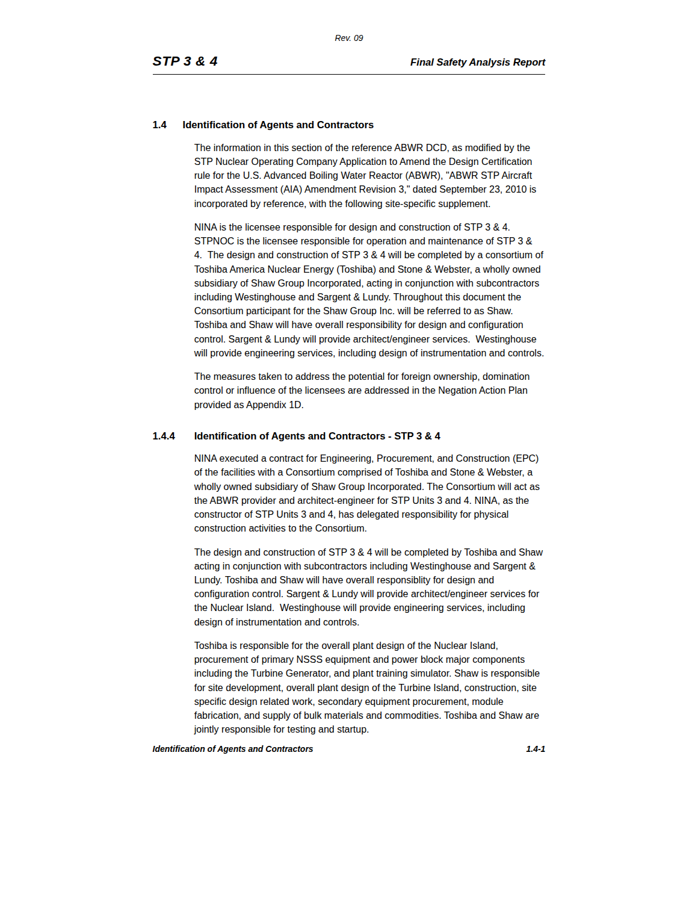Rev. 09
STP 3 & 4 Final Safety Analysis Report
1.4 Identification of Agents and Contractors
The information in this section of the reference ABWR DCD, as modified by the STP Nuclear Operating Company Application to Amend the Design Certification rule for the U.S. Advanced Boiling Water Reactor (ABWR), "ABWR STP Aircraft Impact Assessment (AIA) Amendment Revision 3," dated September 23, 2010 is incorporated by reference, with the following site-specific supplement.
NINA is the licensee responsible for design and construction of STP 3 & 4. STPNOC is the licensee responsible for operation and maintenance of STP 3 & 4. The design and construction of STP 3 & 4 will be completed by a consortium of Toshiba America Nuclear Energy (Toshiba) and Stone & Webster, a wholly owned subsidiary of Shaw Group Incorporated, acting in conjunction with subcontractors including Westinghouse and Sargent & Lundy. Throughout this document the Consortium participant for the Shaw Group Inc. will be referred to as Shaw. Toshiba and Shaw will have overall responsibility for design and configuration control. Sargent & Lundy will provide architect/engineer services. Westinghouse will provide engineering services, including design of instrumentation and controls.
The measures taken to address the potential for foreign ownership, domination control or influence of the licensees are addressed in the Negation Action Plan provided as Appendix 1D.
1.4.4 Identification of Agents and Contractors - STP 3 & 4
NINA executed a contract for Engineering, Procurement, and Construction (EPC) of the facilities with a Consortium comprised of Toshiba and Stone & Webster, a wholly owned subsidiary of Shaw Group Incorporated. The Consortium will act as the ABWR provider and architect-engineer for STP Units 3 and 4. NINA, as the constructor of STP Units 3 and 4, has delegated responsibility for physical construction activities to the Consortium.
The design and construction of STP 3 & 4 will be completed by Toshiba and Shaw acting in conjunction with subcontractors including Westinghouse and Sargent & Lundy. Toshiba and Shaw will have overall responsiblity for design and configuration control. Sargent & Lundy will provide architect/engineer services for the Nuclear Island. Westinghouse will provide engineering services, including design of instrumentation and controls.
Toshiba is responsible for the overall plant design of the Nuclear Island, procurement of primary NSSS equipment and power block major components including the Turbine Generator, and plant training simulator. Shaw is responsible for site development, overall plant design of the Turbine Island, construction, site specific design related work, secondary equipment procurement, module fabrication, and supply of bulk materials and commodities. Toshiba and Shaw are jointly responsible for testing and startup.
Identification of Agents and Contractors 1.4-1